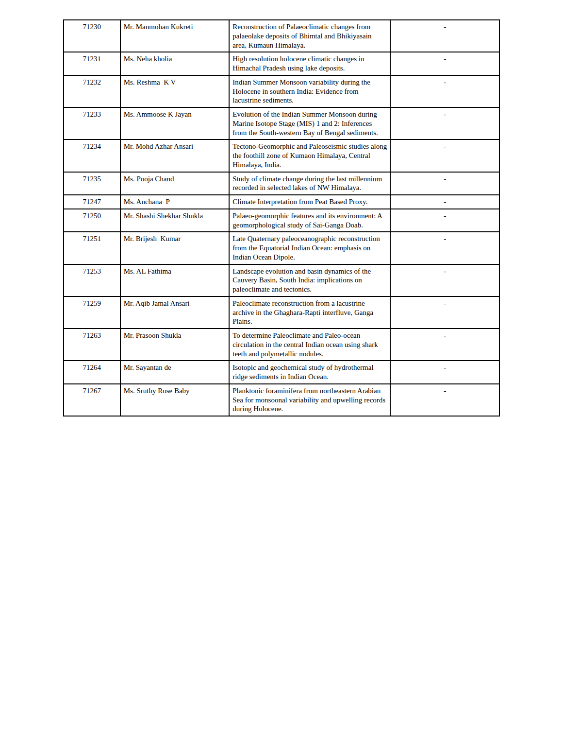| 71230 | Mr. Manmohan Kukreti | Reconstruction of Palaeoclimatic changes from palaeolake deposits of Bhimtal and Bhikiyasain area, Kumaun Himalaya. | - |
| 71231 | Ms. Neha kholia | High resolution holocene climatic changes in Himachal Pradesh using lake deposits. | - |
| 71232 | Ms. Reshma K V | Indian Summer Monsoon variability during the Holocene in southern India: Evidence from lacustrine sediments. | - |
| 71233 | Ms. Ammoose K Jayan | Evolution of the Indian Summer Monsoon during Marine Isotope Stage (MIS) 1 and 2: Inferences from the South-western Bay of Bengal sediments. | - |
| 71234 | Mr. Mohd Azhar Ansari | Tectono-Geomorphic and Paleoseismic studies along the foothill zone of Kumaon Himalaya, Central Himalaya, India. | - |
| 71235 | Ms. Pooja Chand | Study of climate change during the last millennium recorded in selected lakes of NW Himalaya. | - |
| 71247 | Ms. Anchana P | Climate Interpretation from Peat Based Proxy. | - |
| 71250 | Mr. Shashi Shekhar Shukla | Palaeo-geomorphic features and its environment: A geomorphological study of Sai-Ganga Doab. | - |
| 71251 | Mr. Brijesh Kumar | Late Quaternary paleoceanographic reconstruction from the Equatorial Indian Ocean: emphasis on Indian Ocean Dipole. | - |
| 71253 | Ms. AL Fathima | Landscape evolution and basin dynamics of the Cauvery Basin, South India: implications on paleoclimate and tectonics. | - |
| 71259 | Mr. Aqib Jamal Ansari | Paleoclimate reconstruction from a lacustrine archive in the Ghaghara-Rapti interfluve, Ganga Plains. | - |
| 71263 | Mr. Prasoon Shukla | To determine Paleoclimate and Paleo-ocean circulation in the central Indian ocean using shark teeth and polymetallic nodules. | - |
| 71264 | Mr. Sayantan de | Isotopic and geochemical study of hydrothermal ridge sediments in Indian Ocean. | - |
| 71267 | Ms. Sruthy Rose Baby | Planktonic foraminifera from northeastern Arabian Sea for monsoonal variability and upwelling records during Holocene. | - |